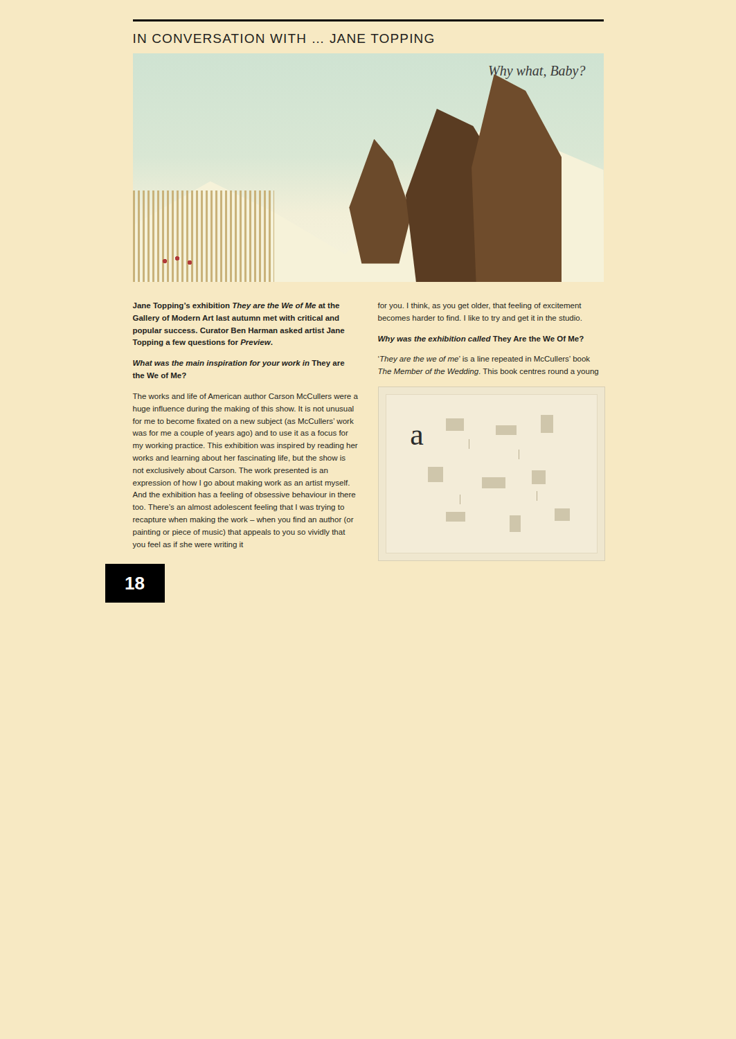In conversation with … Jane Topping
Why what, Baby?
Jane Topping’s exhibition They are the We of Me at the Gallery of Modern Art last autumn met with critical and popular success. Curator Ben Harman asked artist Jane Topping a few questions for Preview.
What was the main inspiration for your work in They are the We of Me?
The works and life of American author Carson McCullers were a huge influence during the making of this show. It is not unusual for me to become fixated on a new subject (as McCullers’ work was for me a couple of years ago) and to use it as a focus for my working practice. This exhibition was inspired by reading her works and learning about her fascinating life, but the show is not exclusively about Carson. The work presented is an expression of how I go about making work as an artist myself. And the exhibition has a feeling of obsessive behaviour in there too. There’s an almost adolescent feeling that I was trying to recapture when making the work – when you find an author (or painting or piece of music) that appeals to you so vividly that you feel as if she were writing it
for you. I think, as you get older, that feeling of excitement becomes harder to find. I like to try and get it in the studio.
Why was the exhibition called They Are the We Of Me?
‘They are the we of me’ is a line repeated in McCullers’ book The Member of the Wedding. This book centres round a young
a
18